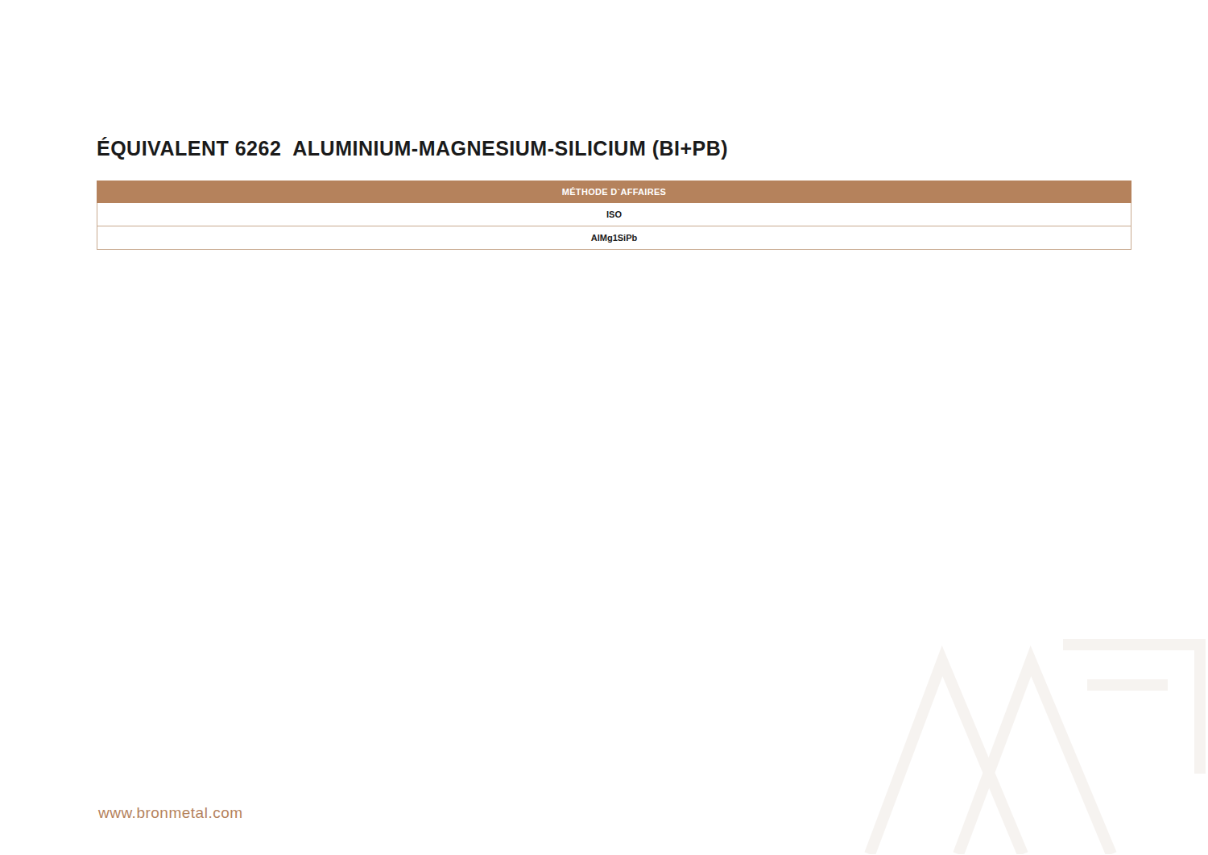ÉQUIVALENT 6262 ALUMINIUM-MAGNESIUM-SILICIUM (BI+PB)
| MÉTHODE D`AFFAIRES |
| --- |
| ISO |
| AlMg1SiPb |
www.bronmetal.com